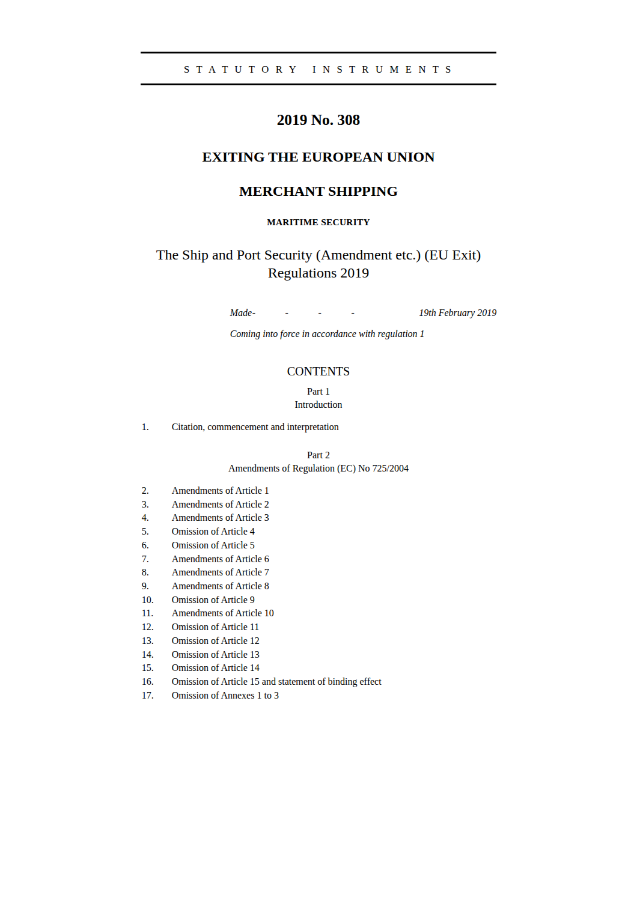S T A T U T O R Y I N S T R U M E N T S
2019 No. 308
Exiting the European Union
Merchant Shipping
Maritime Security
The Ship and Port Security (Amendment etc.) (EU Exit)
Regulations 2019
Made - - - - 19th February 2019
Coming into force in accordance with regulation 1
CONTENTS
Part 1 Introduction
1. Citation, commencement and interpretation
Part 2 Amendments of Regulation (EC) No 725/2004
2. Amendments of Article 1
3. Amendments of Article 2
4. Amendments of Article 3
5. Omission of Article 4
6. Omission of Article 5
7. Amendments of Article 6
8. Amendments of Article 7
9. Amendments of Article 8
10. Omission of Article 9
11. Amendments of Article 10
12. Omission of Article 11
13. Omission of Article 12
14. Omission of Article 13
15. Omission of Article 14
16. Omission of Article 15 and statement of binding effect
17. Omission of Annexes 1 to 3